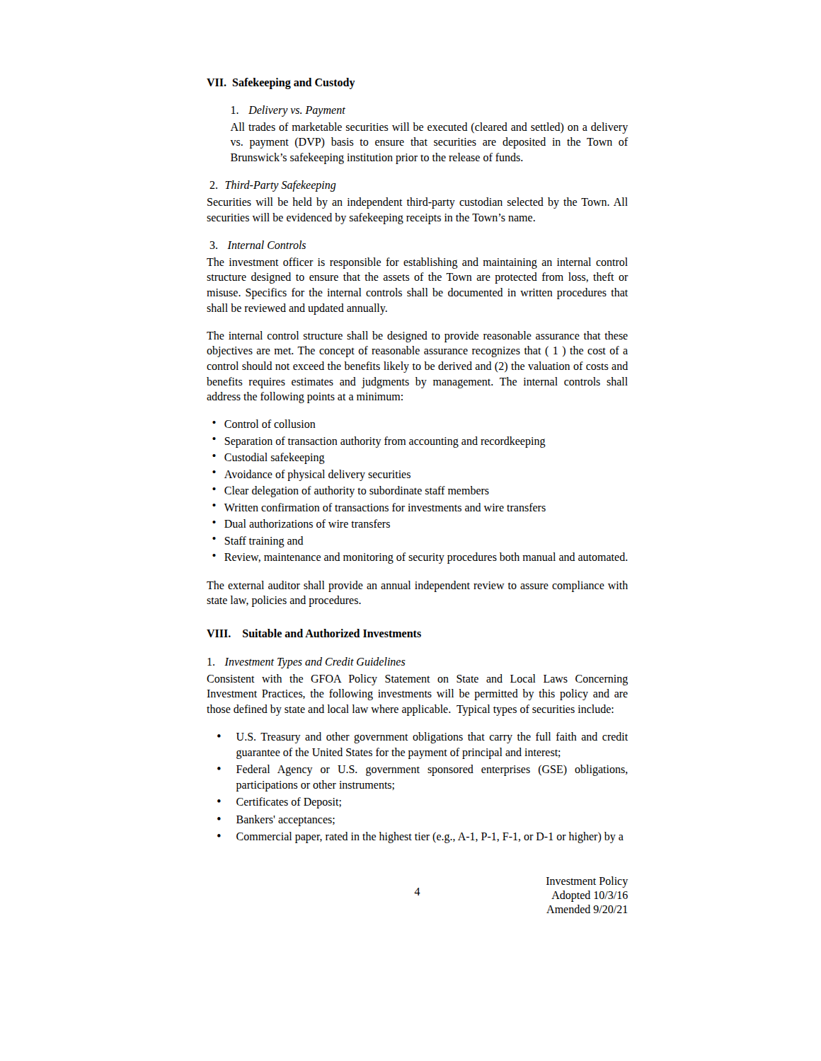VII. Safekeeping and Custody
1. Delivery vs. Payment
All trades of marketable securities will be executed (cleared and settled) on a delivery vs. payment (DVP) basis to ensure that securities are deposited in the Town of Brunswick’s safekeeping institution prior to the release of funds.
2. Third-Party Safekeeping
Securities will be held by an independent third-party custodian selected by the Town. All securities will be evidenced by safekeeping receipts in the Town’s name.
3. Internal Controls
The investment officer is responsible for establishing and maintaining an internal control structure designed to ensure that the assets of the Town are protected from loss, theft or misuse. Specifics for the internal controls shall be documented in written procedures that shall be reviewed and updated annually.
The internal control structure shall be designed to provide reasonable assurance that these objectives are met. The concept of reasonable assurance recognizes that ( 1 ) the cost of a control should not exceed the benefits likely to be derived and (2) the valuation of costs and benefits requires estimates and judgments by management. The internal controls shall address the following points at a minimum:
Control of collusion
Separation of transaction authority from accounting and recordkeeping
Custodial safekeeping
Avoidance of physical delivery securities
Clear delegation of authority to subordinate staff members
Written confirmation of transactions for investments and wire transfers
Dual authorizations of wire transfers
Staff training and
Review, maintenance and monitoring of security procedures both manual and automated.
The external auditor shall provide an annual independent review to assure compliance with state law, policies and procedures.
VIII. Suitable and Authorized Investments
1. Investment Types and Credit Guidelines
Consistent with the GFOA Policy Statement on State and Local Laws Concerning Investment Practices, the following investments will be permitted by this policy and are those defined by state and local law where applicable. Typical types of securities include:
U.S. Treasury and other government obligations that carry the full faith and credit guarantee of the United States for the payment of principal and interest;
Federal Agency or U.S. government sponsored enterprises (GSE) obligations, participations or other instruments;
Certificates of Deposit;
Bankers' acceptances;
Commercial paper, rated in the highest tier (e.g., A-1, P-1, F-1, or D-1 or higher) by a
4
Investment Policy
Adopted 10/3/16
Amended 9/20/21